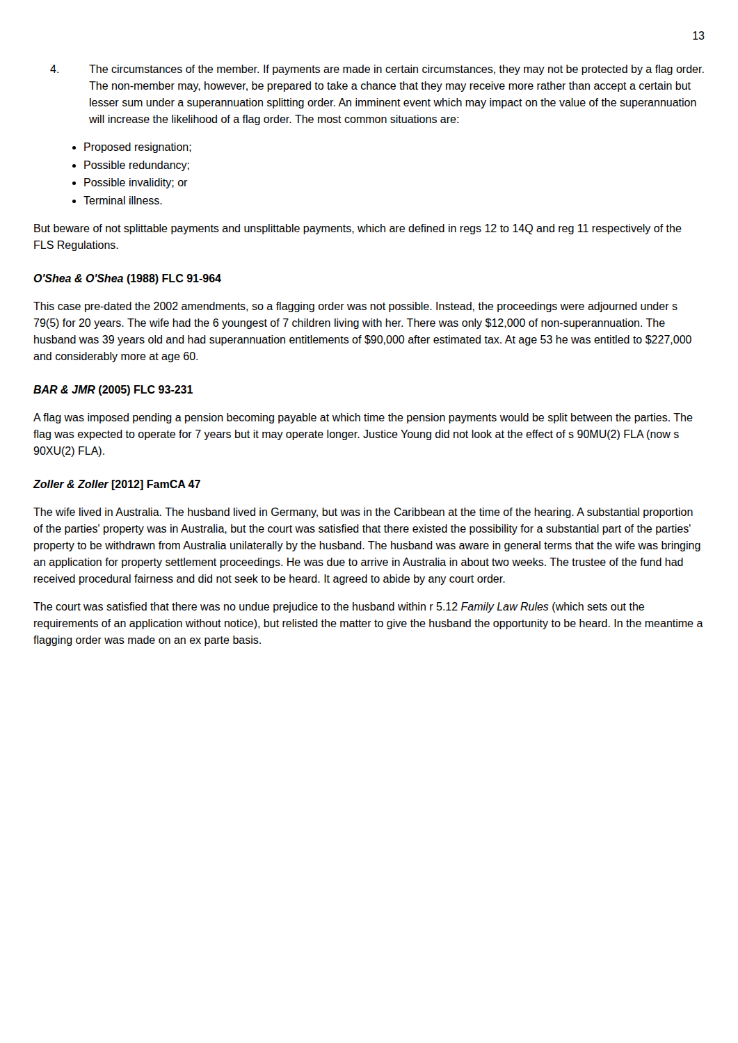13
4. The circumstances of the member. If payments are made in certain circumstances, they may not be protected by a flag order. The non-member may, however, be prepared to take a chance that they may receive more rather than accept a certain but lesser sum under a superannuation splitting order. An imminent event which may impact on the value of the superannuation will increase the likelihood of a flag order. The most common situations are:
Proposed resignation;
Possible redundancy;
Possible invalidity; or
Terminal illness.
But beware of not splittable payments and unsplittable payments, which are defined in regs 12 to 14Q and reg 11 respectively of the FLS Regulations.
O'Shea & O'Shea (1988) FLC 91-964
This case pre-dated the 2002 amendments, so a flagging order was not possible. Instead, the proceedings were adjourned under s 79(5) for 20 years. The wife had the 6 youngest of 7 children living with her. There was only $12,000 of non-superannuation. The husband was 39 years old and had superannuation entitlements of $90,000 after estimated tax. At age 53 he was entitled to $227,000 and considerably more at age 60.
BAR & JMR (2005) FLC 93-231
A flag was imposed pending a pension becoming payable at which time the pension payments would be split between the parties. The flag was expected to operate for 7 years but it may operate longer. Justice Young did not look at the effect of s 90MU(2) FLA (now s 90XU(2) FLA).
Zoller & Zoller [2012] FamCA 47
The wife lived in Australia. The husband lived in Germany, but was in the Caribbean at the time of the hearing. A substantial proportion of the parties' property was in Australia, but the court was satisfied that there existed the possibility for a substantial part of the parties' property to be withdrawn from Australia unilaterally by the husband. The husband was aware in general terms that the wife was bringing an application for property settlement proceedings. He was due to arrive in Australia in about two weeks. The trustee of the fund had received procedural fairness and did not seek to be heard. It agreed to abide by any court order.
The court was satisfied that there was no undue prejudice to the husband within r 5.12 Family Law Rules (which sets out the requirements of an application without notice), but relisted the matter to give the husband the opportunity to be heard. In the meantime a flagging order was made on an ex parte basis.